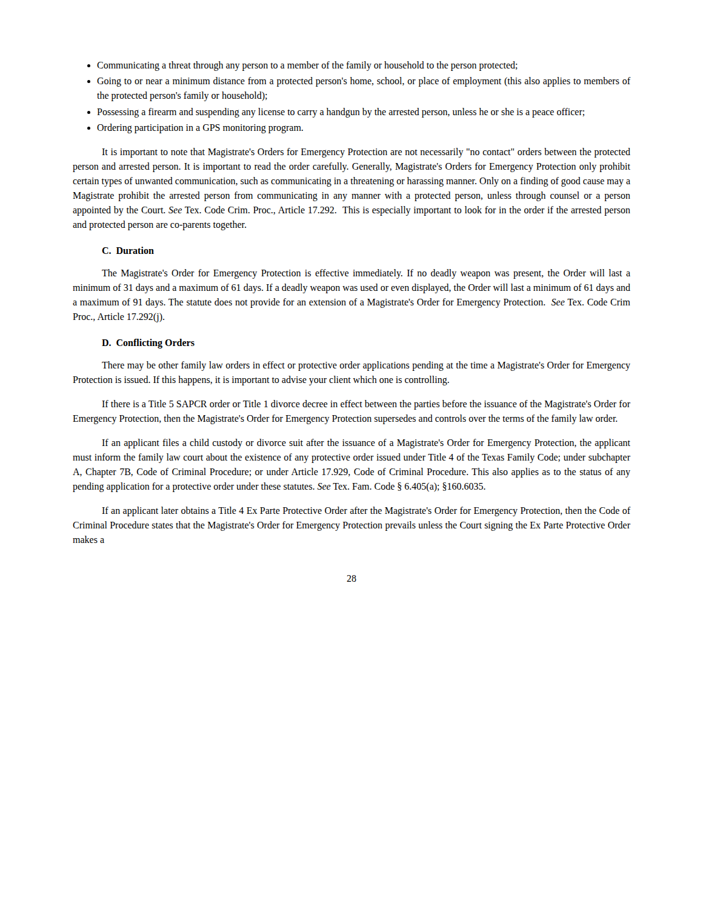Communicating a threat through any person to a member of the family or household to the person protected;
Going to or near a minimum distance from a protected person's home, school, or place of employment (this also applies to members of the protected person's family or household);
Possessing a firearm and suspending any license to carry a handgun by the arrested person, unless he or she is a peace officer;
Ordering participation in a GPS monitoring program.
It is important to note that Magistrate's Orders for Emergency Protection are not necessarily "no contact" orders between the protected person and arrested person. It is important to read the order carefully. Generally, Magistrate's Orders for Emergency Protection only prohibit certain types of unwanted communication, such as communicating in a threatening or harassing manner. Only on a finding of good cause may a Magistrate prohibit the arrested person from communicating in any manner with a protected person, unless through counsel or a person appointed by the Court. See Tex. Code Crim. Proc., Article 17.292. This is especially important to look for in the order if the arrested person and protected person are co-parents together.
C. Duration
The Magistrate's Order for Emergency Protection is effective immediately. If no deadly weapon was present, the Order will last a minimum of 31 days and a maximum of 61 days. If a deadly weapon was used or even displayed, the Order will last a minimum of 61 days and a maximum of 91 days. The statute does not provide for an extension of a Magistrate's Order for Emergency Protection. See Tex. Code Crim Proc., Article 17.292(j).
D. Conflicting Orders
There may be other family law orders in effect or protective order applications pending at the time a Magistrate's Order for Emergency Protection is issued. If this happens, it is important to advise your client which one is controlling.
If there is a Title 5 SAPCR order or Title 1 divorce decree in effect between the parties before the issuance of the Magistrate's Order for Emergency Protection, then the Magistrate's Order for Emergency Protection supersedes and controls over the terms of the family law order.
If an applicant files a child custody or divorce suit after the issuance of a Magistrate's Order for Emergency Protection, the applicant must inform the family law court about the existence of any protective order issued under Title 4 of the Texas Family Code; under subchapter A, Chapter 7B, Code of Criminal Procedure; or under Article 17.929, Code of Criminal Procedure. This also applies as to the status of any pending application for a protective order under these statutes. See Tex. Fam. Code § 6.405(a); §160.6035.
If an applicant later obtains a Title 4 Ex Parte Protective Order after the Magistrate's Order for Emergency Protection, then the Code of Criminal Procedure states that the Magistrate's Order for Emergency Protection prevails unless the Court signing the Ex Parte Protective Order makes a
28